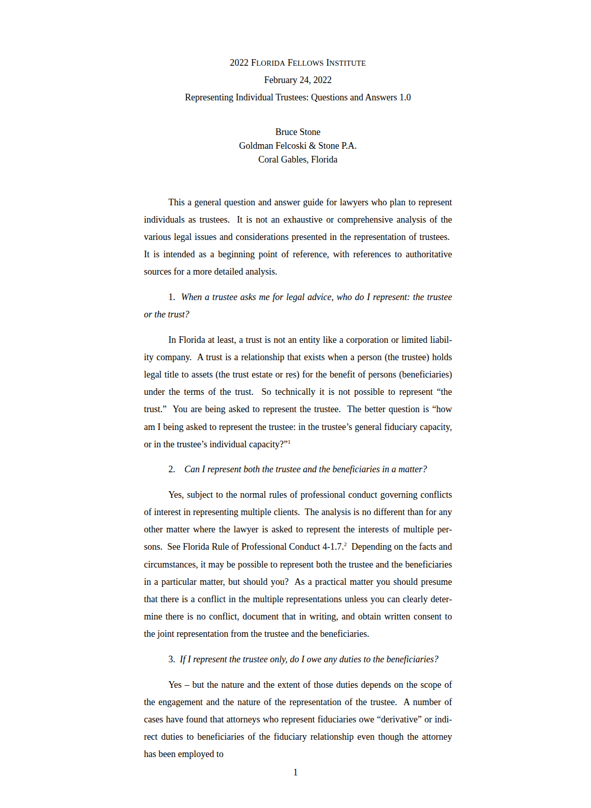2022 FLORIDA FELLOWS INSTITUTE
February 24, 2022
Representing Individual Trustees: Questions and Answers 1.0
Bruce Stone
Goldman Felcoski & Stone P.A.
Coral Gables, Florida
This a general question and answer guide for lawyers who plan to represent individuals as trustees. It is not an exhaustive or comprehensive analysis of the various legal issues and considerations presented in the representation of trustees. It is intended as a beginning point of reference, with references to authoritative sources for a more detailed analysis.
1. When a trustee asks me for legal advice, who do I represent: the trustee or the trust?
In Florida at least, a trust is not an entity like a corporation or limited liability company. A trust is a relationship that exists when a person (the trustee) holds legal title to assets (the trust estate or res) for the benefit of persons (beneficiaries) under the terms of the trust. So technically it is not possible to represent “the trust.” You are being asked to represent the trustee. The better question is “how am I being asked to represent the trustee: in the trustee’s general fiduciary capacity, or in the trustee’s individual capacity?”1
2. Can I represent both the trustee and the beneficiaries in a matter?
Yes, subject to the normal rules of professional conduct governing conflicts of interest in representing multiple clients. The analysis is no different than for any other matter where the lawyer is asked to represent the interests of multiple persons. See Florida Rule of Professional Conduct 4-1.7.2 Depending on the facts and circumstances, it may be possible to represent both the trustee and the beneficiaries in a particular matter, but should you? As a practical matter you should presume that there is a conflict in the multiple representations unless you can clearly determine there is no conflict, document that in writing, and obtain written consent to the joint representation from the trustee and the beneficiaries.
3. If I represent the trustee only, do I owe any duties to the beneficiaries?
Yes – but the nature and the extent of those duties depends on the scope of the engagement and the nature of the representation of the trustee. A number of cases have found that attorneys who represent fiduciaries owe “derivative” or indirect duties to beneficiaries of the fiduciary relationship even though the attorney has been employed to
1